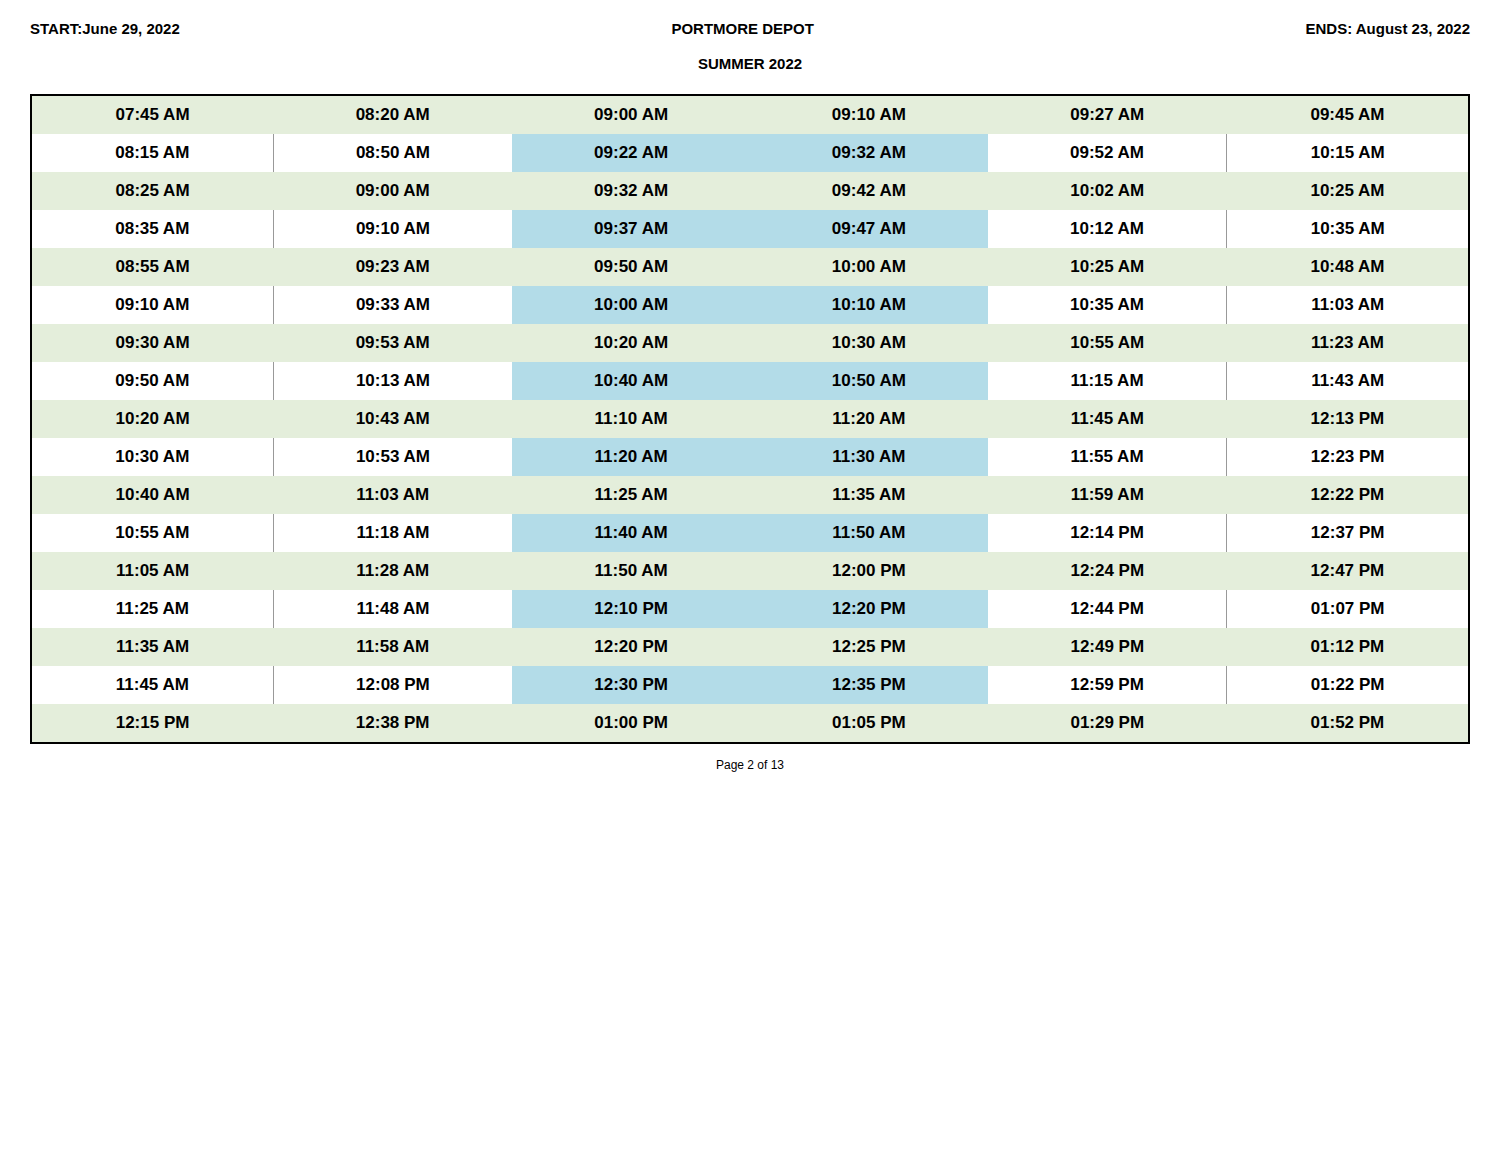START:June 29, 2022
PORTMORE DEPOT
ENDS: August 23, 2022
SUMMER 2022
| 07:45 AM | 08:20 AM | 09:00 AM | 09:10 AM | 09:27 AM | 09:45 AM |
| 08:15 AM | 08:50 AM | 09:22 AM | 09:32 AM | 09:52 AM | 10:15 AM |
| 08:25 AM | 09:00 AM | 09:32 AM | 09:42 AM | 10:02 AM | 10:25 AM |
| 08:35 AM | 09:10 AM | 09:37 AM | 09:47 AM | 10:12 AM | 10:35 AM |
| 08:55 AM | 09:23 AM | 09:50 AM | 10:00 AM | 10:25 AM | 10:48 AM |
| 09:10 AM | 09:33 AM | 10:00 AM | 10:10 AM | 10:35 AM | 11:03 AM |
| 09:30 AM | 09:53 AM | 10:20 AM | 10:30 AM | 10:55 AM | 11:23 AM |
| 09:50 AM | 10:13 AM | 10:40 AM | 10:50 AM | 11:15 AM | 11:43 AM |
| 10:20 AM | 10:43 AM | 11:10 AM | 11:20 AM | 11:45 AM | 12:13 PM |
| 10:30 AM | 10:53 AM | 11:20 AM | 11:30 AM | 11:55 AM | 12:23 PM |
| 10:40 AM | 11:03 AM | 11:25 AM | 11:35 AM | 11:59 AM | 12:22 PM |
| 10:55 AM | 11:18 AM | 11:40 AM | 11:50 AM | 12:14 PM | 12:37 PM |
| 11:05 AM | 11:28 AM | 11:50 AM | 12:00 PM | 12:24 PM | 12:47 PM |
| 11:25 AM | 11:48 AM | 12:10 PM | 12:20 PM | 12:44 PM | 01:07 PM |
| 11:35 AM | 11:58 AM | 12:20 PM | 12:25 PM | 12:49 PM | 01:12 PM |
| 11:45 AM | 12:08 PM | 12:30 PM | 12:35 PM | 12:59 PM | 01:22 PM |
| 12:15 PM | 12:38 PM | 01:00 PM | 01:05 PM | 01:29 PM | 01:52 PM |
Page 2 of 13